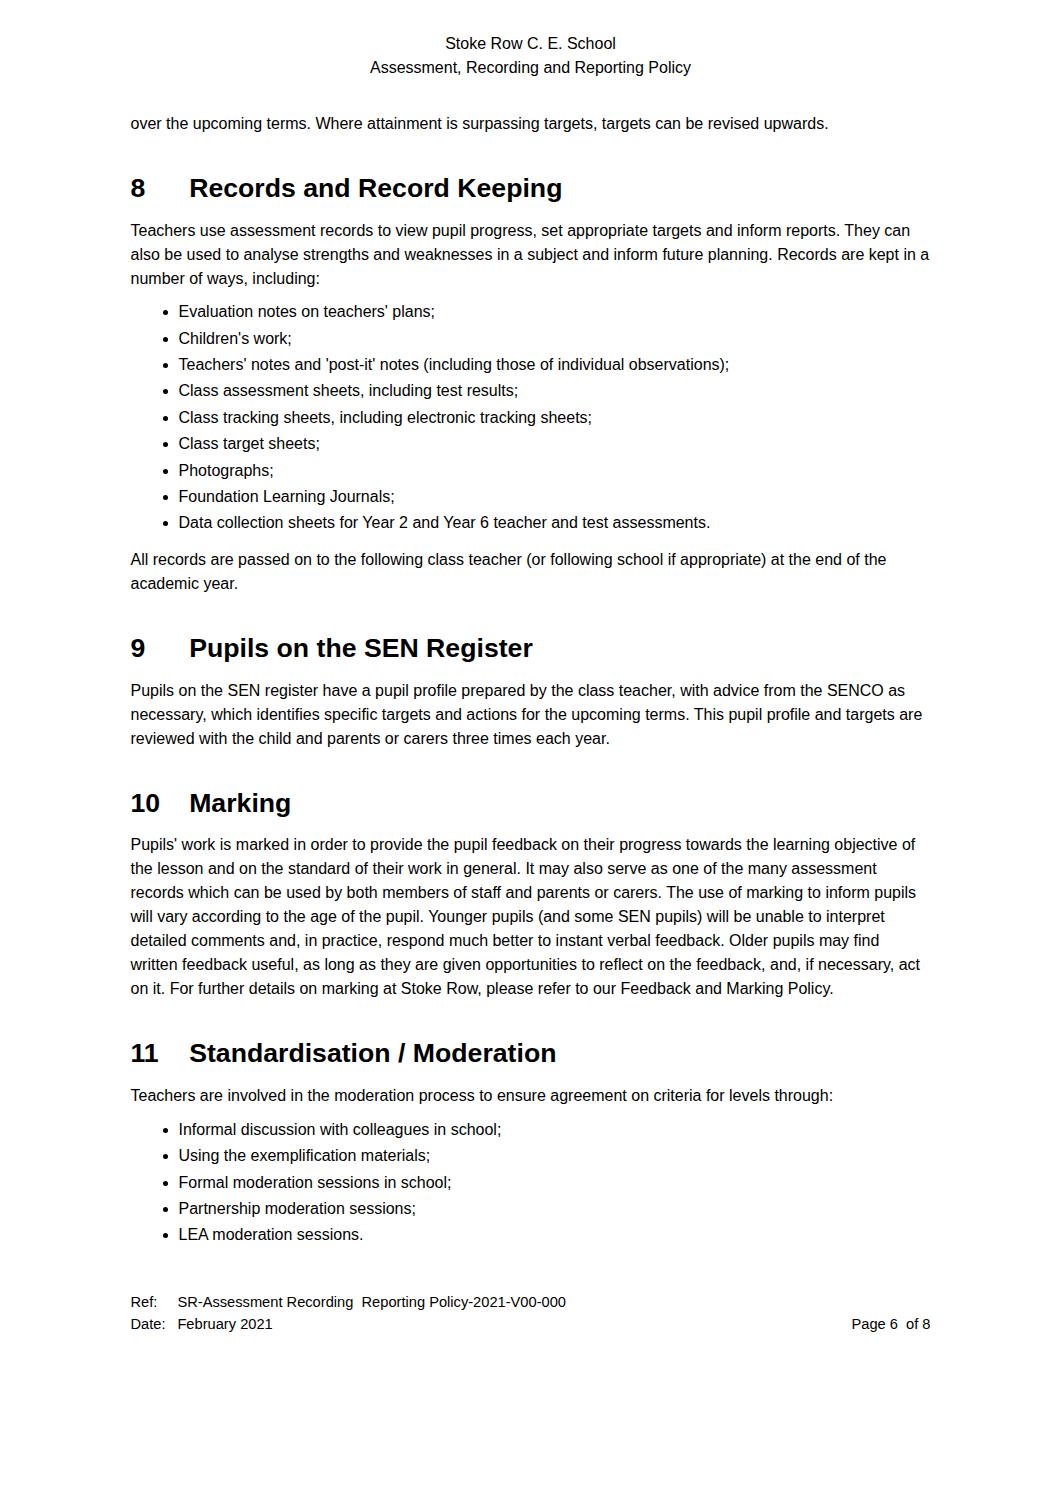Stoke Row C. E. School
Assessment, Recording and Reporting Policy
over the upcoming terms. Where attainment is surpassing targets, targets can be revised upwards.
8 Records and Record Keeping
Teachers use assessment records to view pupil progress, set appropriate targets and inform reports. They can also be used to analyse strengths and weaknesses in a subject and inform future planning. Records are kept in a number of ways, including:
Evaluation notes on teachers' plans;
Children's work;
Teachers' notes and 'post-it' notes (including those of individual observations);
Class assessment sheets, including test results;
Class tracking sheets, including electronic tracking sheets;
Class target sheets;
Photographs;
Foundation Learning Journals;
Data collection sheets for Year 2 and Year 6 teacher and test assessments.
All records are passed on to the following class teacher (or following school if appropriate) at the end of the academic year.
9 Pupils on the SEN Register
Pupils on the SEN register have a pupil profile prepared by the class teacher, with advice from the SENCO as necessary, which identifies specific targets and actions for the upcoming terms. This pupil profile and targets are reviewed with the child and parents or carers three times each year.
10 Marking
Pupils' work is marked in order to provide the pupil feedback on their progress towards the learning objective of the lesson and on the standard of their work in general. It may also serve as one of the many assessment records which can be used by both members of staff and parents or carers. The use of marking to inform pupils will vary according to the age of the pupil. Younger pupils (and some SEN pupils) will be unable to interpret detailed comments and, in practice, respond much better to instant verbal feedback. Older pupils may find written feedback useful, as long as they are given opportunities to reflect on the feedback, and, if necessary, act on it. For further details on marking at Stoke Row, please refer to our Feedback and Marking Policy.
11 Standardisation / Moderation
Teachers are involved in the moderation process to ensure agreement on criteria for levels through:
Informal discussion with colleagues in school;
Using the exemplification materials;
Formal moderation sessions in school;
Partnership moderation sessions;
LEA moderation sessions.
Ref: SR-Assessment Recording Reporting Policy-2021-V00-000
Date: February 2021 Page 6 of 8